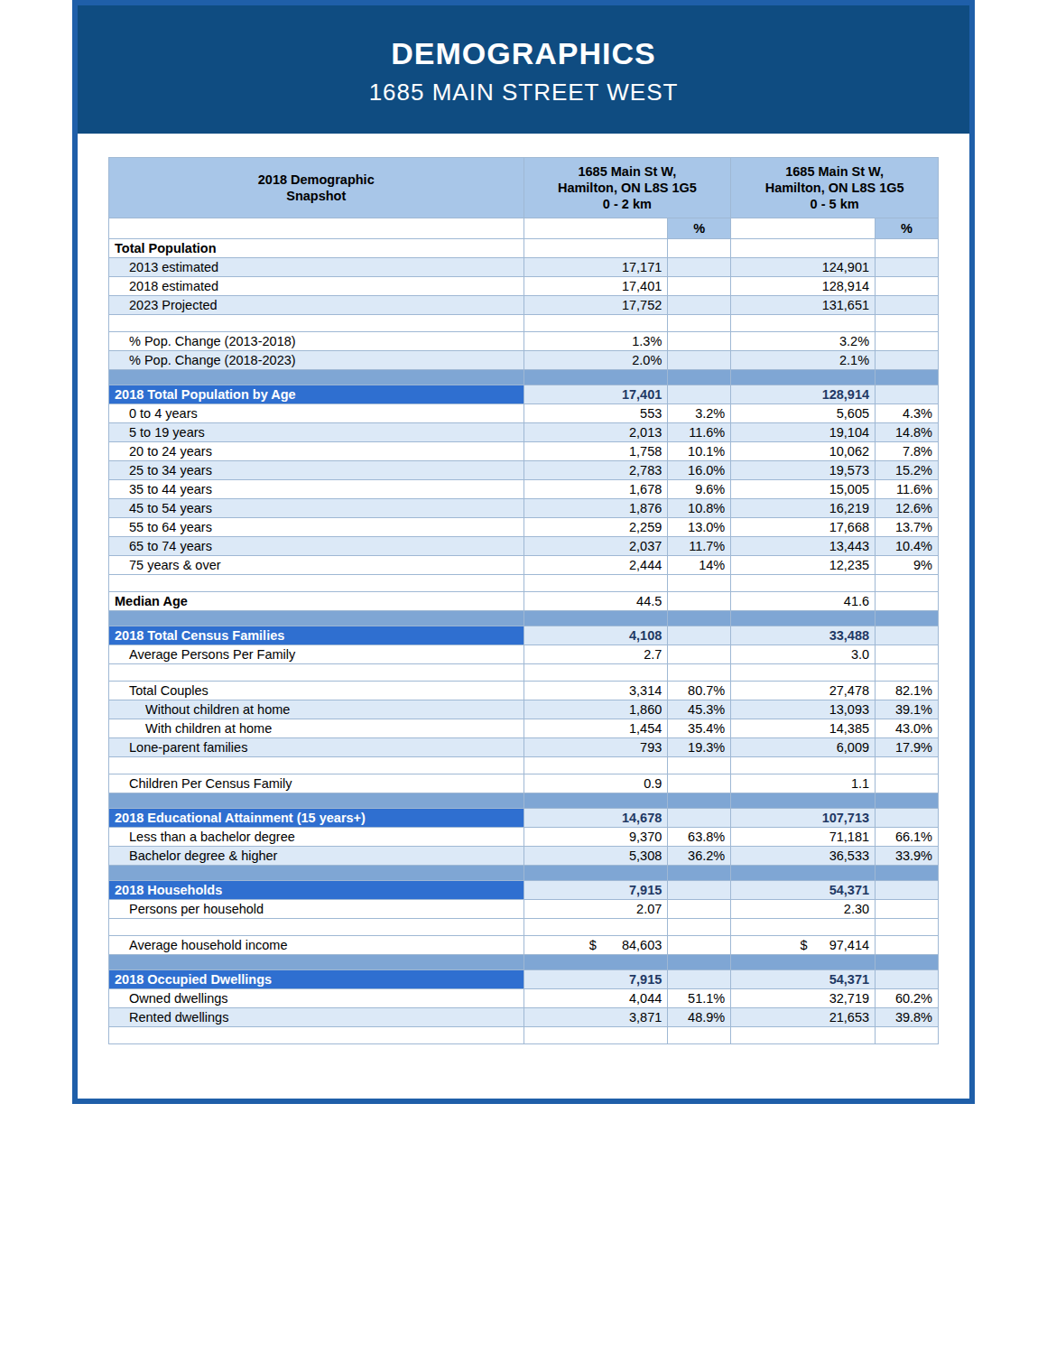DEMOGRAPHICS
1685 MAIN STREET WEST
| 2018 Demographic Snapshot | 1685 Main St W, Hamilton, ON L8S 1G5 0 - 2 km | 1685 Main St W, Hamilton, ON L8S 1G5 0 - 5 km |
| --- | --- | --- |
| | | % | | % |
| Total Population | | | | |
| 2013 estimated | 17,171 | | 124,901 | |
| 2018 estimated | 17,401 | | 128,914 | |
| 2023 Projected | 17,752 | | 131,651 | |
| % Pop. Change (2013-2018) | 1.3% | | 3.2% | |
| % Pop. Change (2018-2023) | 2.0% | | 2.1% | |
| 2018 Total Population by Age | 17,401 | | 128,914 | |
| 0 to 4 years | 553 | 3.2% | 5,605 | 4.3% |
| 5 to 19 years | 2,013 | 11.6% | 19,104 | 14.8% |
| 20 to 24 years | 1,758 | 10.1% | 10,062 | 7.8% |
| 25 to 34 years | 2,783 | 16.0% | 19,573 | 15.2% |
| 35 to 44 years | 1,678 | 9.6% | 15,005 | 11.6% |
| 45 to 54 years | 1,876 | 10.8% | 16,219 | 12.6% |
| 55 to 64 years | 2,259 | 13.0% | 17,668 | 13.7% |
| 65 to 74 years | 2,037 | 11.7% | 13,443 | 10.4% |
| 75 years & over | 2,444 | 14% | 12,235 | 9% |
| Median Age | 44.5 | | 41.6 | |
| 2018 Total Census Families | 4,108 | | 33,488 | |
| Average Persons Per Family | 2.7 | | 3.0 | |
| Total Couples | 3,314 | 80.7% | 27,478 | 82.1% |
| Without children at home | 1,860 | 45.3% | 13,093 | 39.1% |
| With children at home | 1,454 | 35.4% | 14,385 | 43.0% |
| Lone-parent families | 793 | 19.3% | 6,009 | 17.9% |
| Children Per Census Family | 0.9 | | 1.1 | |
| 2018 Educational Attainment (15 years+) | 14,678 | | 107,713 | |
| Less than a bachelor degree | 9,370 | 63.8% | 71,181 | 66.1% |
| Bachelor degree & higher | 5,308 | 36.2% | 36,533 | 33.9% |
| 2018 Households | 7,915 | | 54,371 | |
| Persons per household | 2.07 | | 2.30 | |
| Average household income | $ 84,603 | | $ 97,414 | |
| 2018 Occupied Dwellings | 7,915 | | 54,371 | |
| Owned dwellings | 4,044 | 51.1% | 32,719 | 60.2% |
| Rented dwellings | 3,871 | 48.9% | 21,653 | 39.8% |